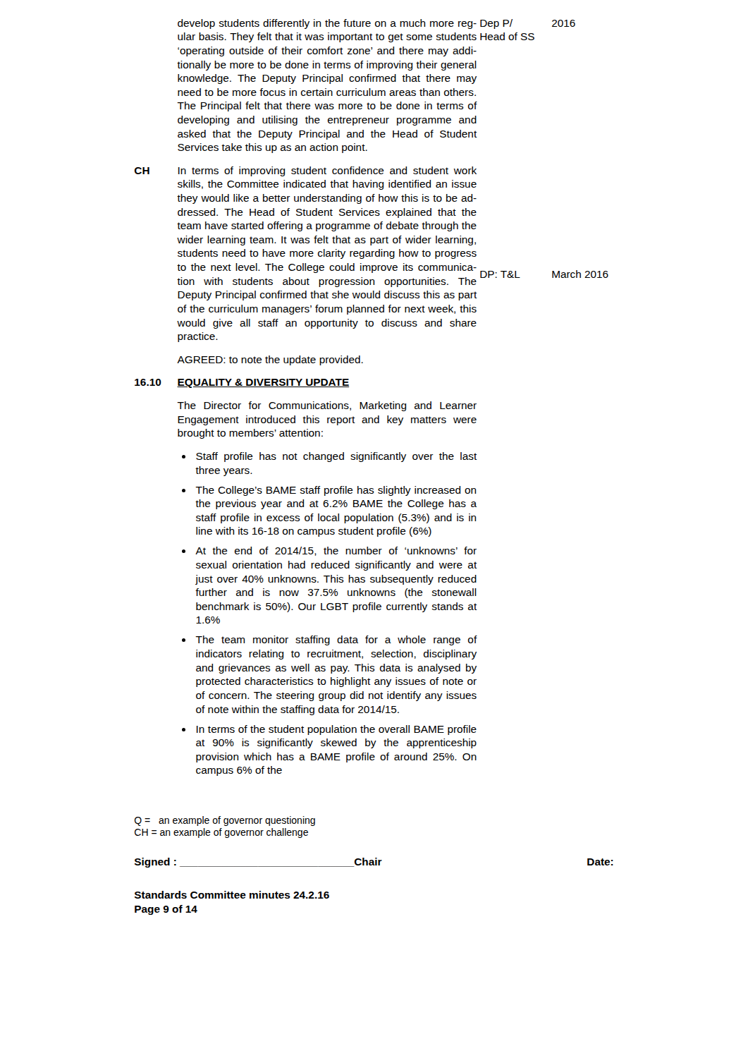| | develop students differently in the future on a much more regular basis. They felt that it was important to get some students ‘operating outside of their comfort zone’ and there may additionally be more to be done in terms of improving their general knowledge. The Deputy Principal confirmed that there may need to be more focus in certain curriculum areas than others. The Principal felt that there was more to be done in terms of developing and utilising the entrepreneur programme and asked that the Deputy Principal and the Head of Student Services take this up as an action point. | Dep P/ Head of SS | 2016 |
| CH | In terms of improving student confidence and student work skills, the Committee indicated that having identified an issue they would like a better understanding of how this is to be addressed. The Head of Student Services explained that the team have started offering a programme of debate through the wider learning team. It was felt that as part of wider learning, students need to have more clarity regarding how to progress to the next level. The College could improve its communication with students about progression opportunities. The Deputy Principal confirmed that she would discuss this as part of the curriculum managers’ forum planned for next week, this would give all staff an opportunity to discuss and share practice. AGREED: to note the update provided. | DP: T&L | March 2016 |
| 16.10 | EQUALITY & DIVERSITY UPDATE The Director for Communications, Marketing and Learner Engagement introduced this report and key matters were brought to members’ attention: Staff profile has not changed significantly over the last three years. The College’s BAME staff profile has slightly increased on the previous year and at 6.2% BAME the College has a staff profile in excess of local population (5.3%) and is in line with its 16-18 on campus student profile (6%) At the end of 2014/15, the number of ‘unknowns’ for sexual orientation had reduced significantly and were at just over 40% unknowns. This has subsequently reduced further and is now 37.5% unknowns (the stonewall benchmark is 50%). Our LGBT profile currently stands at 1.6% The team monitor staffing data for a whole range of indicators relating to recruitment, selection, disciplinary and grievances as well as pay. This data is analysed by protected characteristics to highlight any issues of note or of concern. The steering group did not identify any issues of note within the staffing data for 2014/15. In terms of the student population the overall BAME profile at 90% is significantly skewed by the apprenticeship provision which has a BAME profile of around 25%. On campus 6% of the | | |
Q = an example of governor questioning CH = an example of governor challenge
Signed : _____________________________Chair Date:
Standards Committee minutes 24.2.16
Page 9 of 14